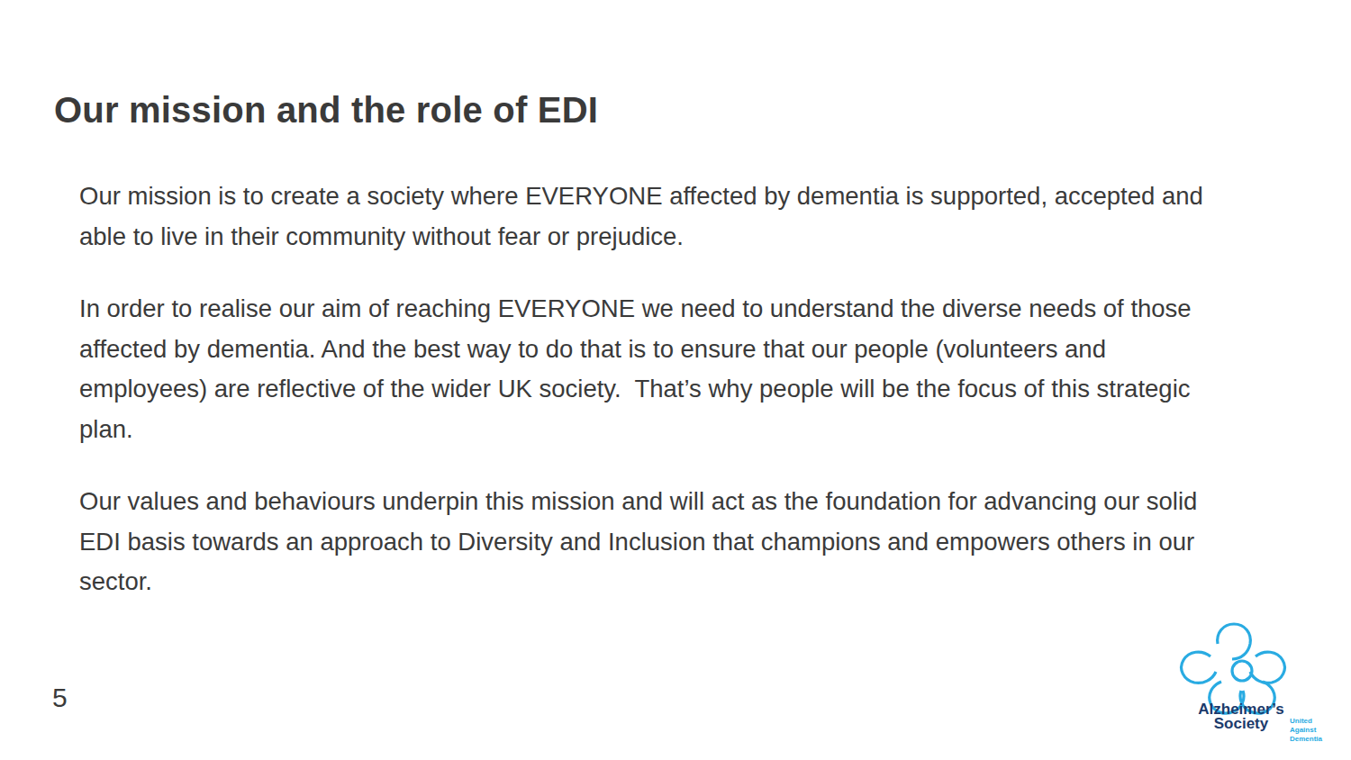Our mission and the role of EDI
Our mission is to create a society where EVERYONE affected by dementia is supported, accepted and able to live in their community without fear or prejudice.
In order to realise our aim of reaching EVERYONE we need to understand the diverse needs of those affected by dementia. And the best way to do that is to ensure that our people (volunteers and employees) are reflective of the wider UK society. That’s why people will be the focus of this strategic plan.
Our values and behaviours underpin this mission and will act as the foundation for advancing our solid EDI basis towards an approach to Diversity and Inclusion that champions and empowers others in our sector.
5
Alzheimer’s Society United Against Dementia